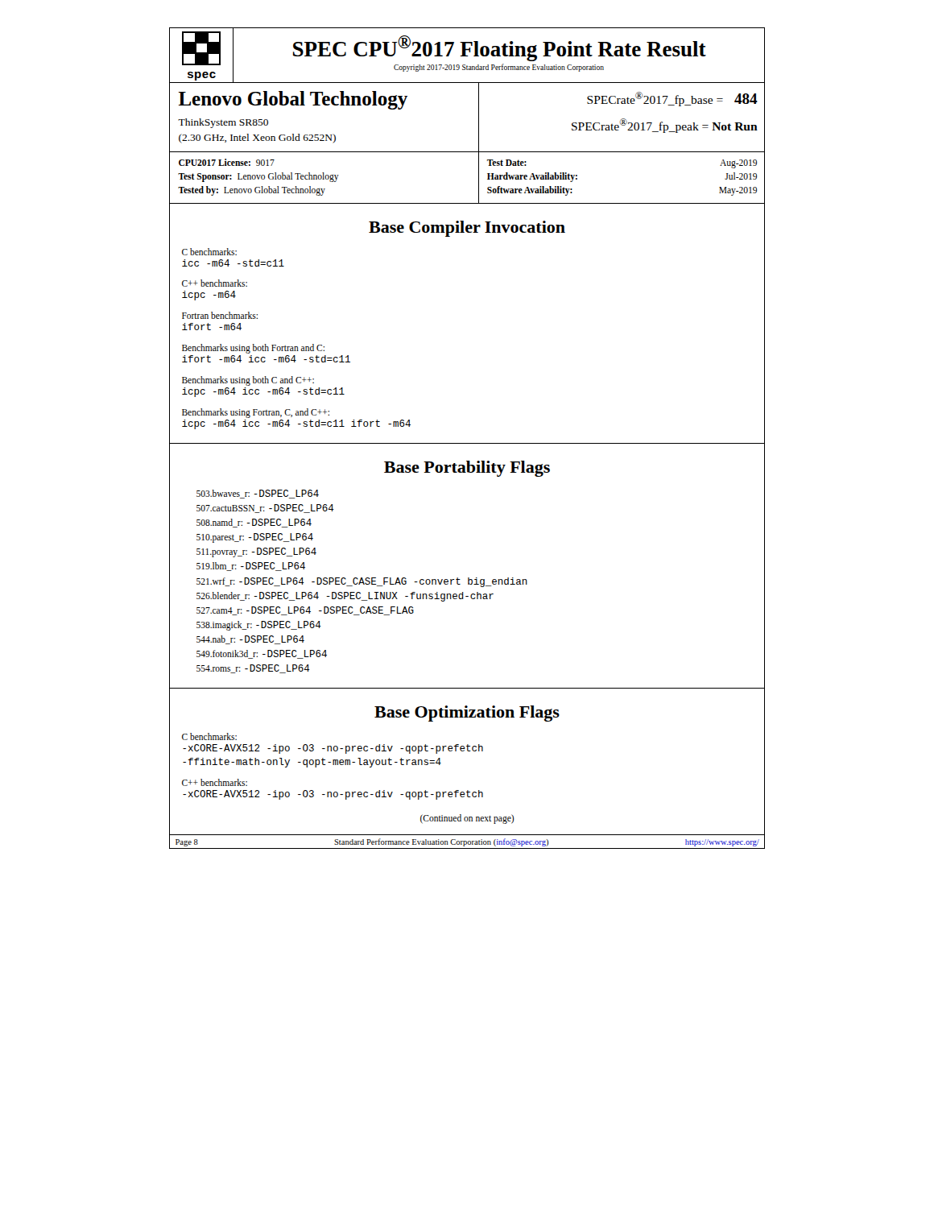spec
SPEC CPU®2017 Floating Point Rate Result
Copyright 2017-2019 Standard Performance Evaluation Corporation
Lenovo Global Technology
ThinkSystem SR850
(2.30 GHz, Intel Xeon Gold 6252N)
SPECrate®2017_fp_base = 484
SPECrate®2017_fp_peak = Not Run
CPU2017 License: 9017
Test Sponsor: Lenovo Global Technology
Tested by: Lenovo Global Technology
Test Date: Aug-2019
Hardware Availability: Jul-2019
Software Availability: May-2019
Base Compiler Invocation
C benchmarks:
icc -m64 -std=c11
C++ benchmarks:
icpc -m64
Fortran benchmarks:
ifort -m64
Benchmarks using both Fortran and C:
ifort -m64 icc -m64 -std=c11
Benchmarks using both C and C++:
icpc -m64 icc -m64 -std=c11
Benchmarks using Fortran, C, and C++:
icpc -m64 icc -m64 -std=c11 ifort -m64
Base Portability Flags
503.bwaves_r: -DSPEC_LP64
507.cactuBSSN_r: -DSPEC_LP64
508.namd_r: -DSPEC_LP64
510.parest_r: -DSPEC_LP64
511.povray_r: -DSPEC_LP64
519.lbm_r: -DSPEC_LP64
521.wrf_r: -DSPEC_LP64 -DSPEC_CASE_FLAG -convert big_endian
526.blender_r: -DSPEC_LP64 -DSPEC_LINUX -funsigned-char
527.cam4_r: -DSPEC_LP64 -DSPEC_CASE_FLAG
538.imagick_r: -DSPEC_LP64
544.nab_r: -DSPEC_LP64
549.fotonik3d_r: -DSPEC_LP64
554.roms_r: -DSPEC_LP64
Base Optimization Flags
C benchmarks:
-xCORE-AVX512 -ipo -O3 -no-prec-div -qopt-prefetch -ffinite-math-only -qopt-mem-layout-trans=4
C++ benchmarks:
-xCORE-AVX512 -ipo -O3 -no-prec-div -qopt-prefetch
(Continued on next page)
Page 8
Standard Performance Evaluation Corporation (info@spec.org)
https://www.spec.org/